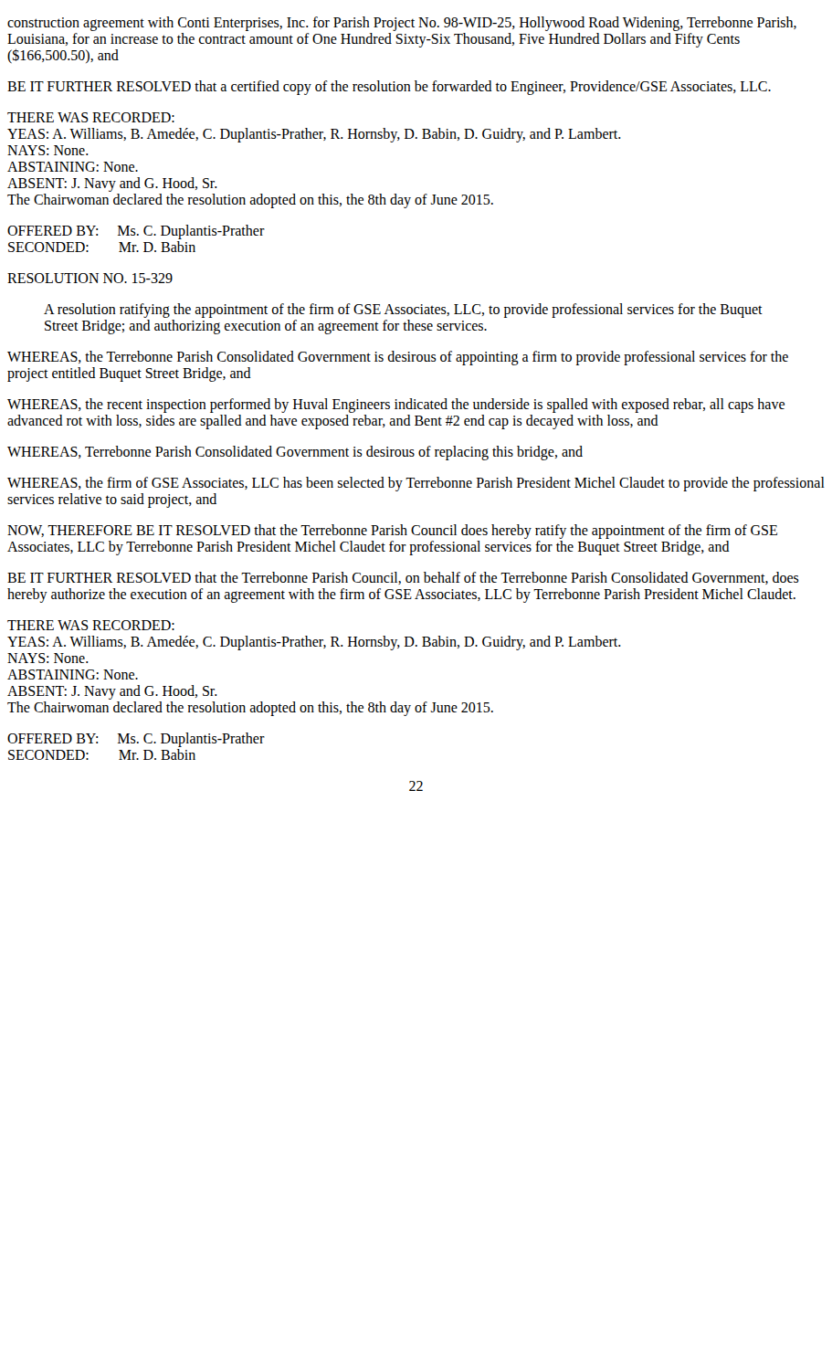construction agreement with Conti Enterprises, Inc. for Parish Project No. 98-WID-25, Hollywood Road Widening, Terrebonne Parish, Louisiana, for an increase to the contract amount of One Hundred Sixty-Six Thousand, Five Hundred Dollars and Fifty Cents ($166,500.50), and
BE IT FURTHER RESOLVED that a certified copy of the resolution be forwarded to Engineer, Providence/GSE Associates, LLC.
THERE WAS RECORDED:
YEAS: A. Williams, B. Amedée, C. Duplantis-Prather, R. Hornsby, D. Babin, D. Guidry, and P. Lambert.
NAYS: None.
ABSTAINING: None.
ABSENT: J. Navy and G. Hood, Sr.
The Chairwoman declared the resolution adopted on this, the 8th day of June 2015.
OFFERED BY: Ms. C. Duplantis-Prather
SECONDED: Mr. D. Babin
RESOLUTION NO. 15-329
A resolution ratifying the appointment of the firm of GSE Associates, LLC, to provide professional services for the Buquet Street Bridge; and authorizing execution of an agreement for these services.
WHEREAS, the Terrebonne Parish Consolidated Government is desirous of appointing a firm to provide professional services for the project entitled Buquet Street Bridge, and
WHEREAS, the recent inspection performed by Huval Engineers indicated the underside is spalled with exposed rebar, all caps have advanced rot with loss, sides are spalled and have exposed rebar, and Bent #2 end cap is decayed with loss, and
WHEREAS, Terrebonne Parish Consolidated Government is desirous of replacing this bridge, and
WHEREAS, the firm of GSE Associates, LLC has been selected by Terrebonne Parish President Michel Claudet to provide the professional services relative to said project, and
NOW, THEREFORE BE IT RESOLVED that the Terrebonne Parish Council does hereby ratify the appointment of the firm of GSE Associates, LLC by Terrebonne Parish President Michel Claudet for professional services for the Buquet Street Bridge, and
BE IT FURTHER RESOLVED that the Terrebonne Parish Council, on behalf of the Terrebonne Parish Consolidated Government, does hereby authorize the execution of an agreement with the firm of GSE Associates, LLC by Terrebonne Parish President Michel Claudet.
THERE WAS RECORDED:
YEAS: A. Williams, B. Amedée, C. Duplantis-Prather, R. Hornsby, D. Babin, D. Guidry, and P. Lambert.
NAYS: None.
ABSTAINING: None.
ABSENT: J. Navy and G. Hood, Sr.
The Chairwoman declared the resolution adopted on this, the 8th day of June 2015.
OFFERED BY: Ms. C. Duplantis-Prather
SECONDED: Mr. D. Babin
22